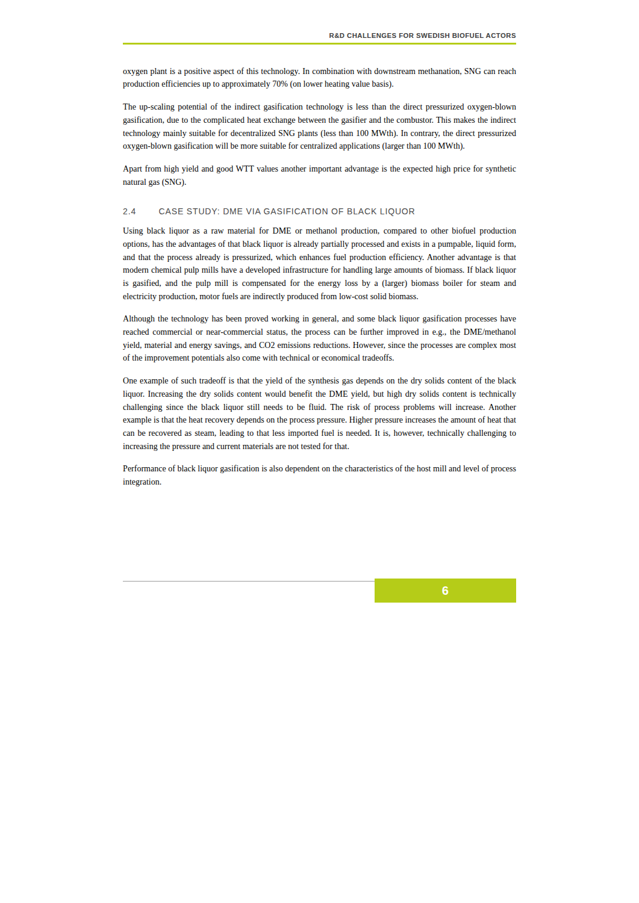R&D CHALLENGES FOR SWEDISH BIOFUEL ACTORS
oxygen plant is a positive aspect of this technology. In combination with downstream methanation, SNG can reach production efficiencies up to approximately 70% (on lower heating value basis).
The up-scaling potential of the indirect gasification technology is less than the direct pressurized oxygen-blown gasification, due to the complicated heat exchange between the gasifier and the combustor. This makes the indirect technology mainly suitable for decentralized SNG plants (less than 100 MWth). In contrary, the direct pressurized oxygen-blown gasification will be more suitable for centralized applications (larger than 100 MWth).
Apart from high yield and good WTT values another important advantage is the expected high price for synthetic natural gas (SNG).
2.4 CASE STUDY: DME VIA GASIFICATION OF BLACK LIQUOR
Using black liquor as a raw material for DME or methanol production, compared to other biofuel production options, has the advantages of that black liquor is already partially processed and exists in a pumpable, liquid form, and that the process already is pressurized, which enhances fuel production efficiency. Another advantage is that modern chemical pulp mills have a developed infrastructure for handling large amounts of biomass. If black liquor is gasified, and the pulp mill is compensated for the energy loss by a (larger) biomass boiler for steam and electricity production, motor fuels are indirectly produced from low-cost solid biomass.
Although the technology has been proved working in general, and some black liquor gasification processes have reached commercial or near-commercial status, the process can be further improved in e.g., the DME/methanol yield, material and energy savings, and CO2 emissions reductions. However, since the processes are complex most of the improvement potentials also come with technical or economical tradeoffs.
One example of such tradeoff is that the yield of the synthesis gas depends on the dry solids content of the black liquor. Increasing the dry solids content would benefit the DME yield, but high dry solids content is technically challenging since the black liquor still needs to be fluid. The risk of process problems will increase. Another example is that the heat recovery depends on the process pressure. Higher pressure increases the amount of heat that can be recovered as steam, leading to that less imported fuel is needed. It is, however, technically challenging to increasing the pressure and current materials are not tested for that.
Performance of black liquor gasification is also dependent on the characteristics of the host mill and level of process integration.
6